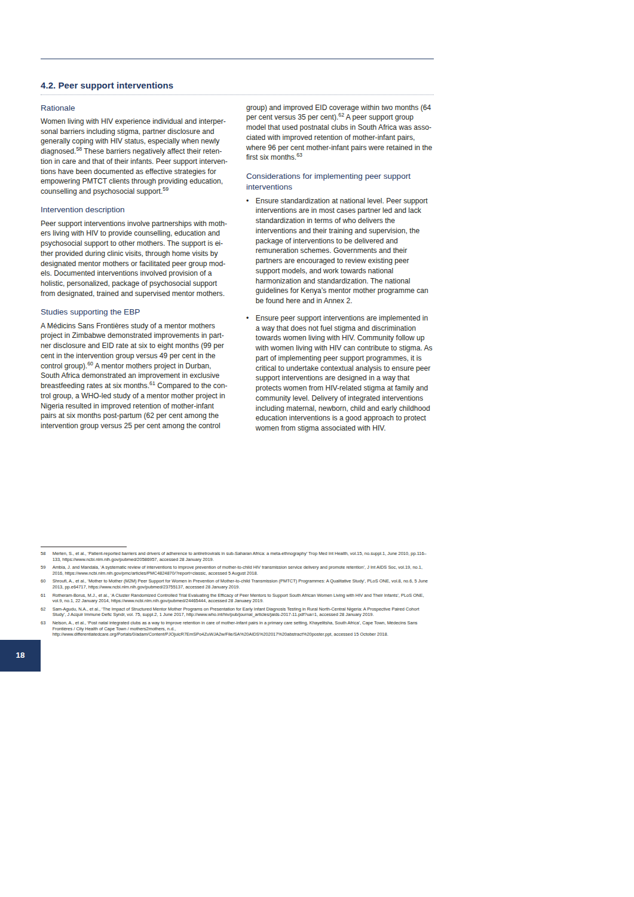4.2. Peer support interventions
Rationale
Women living with HIV experience individual and interpersonal barriers including stigma, partner disclosure and generally coping with HIV status, especially when newly diagnosed.58 These barriers negatively affect their retention in care and that of their infants. Peer support interventions have been documented as effective strategies for empowering PMTCT clients through providing education, counselling and psychosocial support.59
Intervention description
Peer support interventions involve partnerships with mothers living with HIV to provide counselling, education and psychosocial support to other mothers. The support is either provided during clinic visits, through home visits by designated mentor mothers or facilitated peer group models. Documented interventions involved provision of a holistic, personalized, package of psychosocial support from designated, trained and supervised mentor mothers.
Studies supporting the EBP
A Médicins Sans Frontières study of a mentor mothers project in Zimbabwe demonstrated improvements in partner disclosure and EID rate at six to eight months (99 per cent in the intervention group versus 49 per cent in the control group).60 A mentor mothers project in Durban, South Africa demonstrated an improvement in exclusive breastfeeding rates at six months.61 Compared to the control group, a WHO-led study of a mentor mother project in Nigeria resulted in improved retention of mother-infant pairs at six months post-partum (62 per cent among the intervention group versus 25 per cent among the control group) and improved EID coverage within two months (64 per cent versus 35 per cent).62 A peer support group model that used postnatal clubs in South Africa was associated with improved retention of mother-infant pairs, where 96 per cent mother-infant pairs were retained in the first six months.63
Considerations for implementing peer support interventions
Ensure standardization at national level. Peer support interventions are in most cases partner led and lack standardization in terms of who delivers the interventions and their training and supervision, the package of interventions to be delivered and remuneration schemes. Governments and their partners are encouraged to review existing peer support models, and work towards national harmonization and standardization. The national guidelines for Kenya’s mentor mother programme can be found here and in Annex 2.
Ensure peer support interventions are implemented in a way that does not fuel stigma and discrimination towards women living with HIV. Community follow up with women living with HIV can contribute to stigma. As part of implementing peer support programmes, it is critical to undertake contextual analysis to ensure peer support interventions are designed in a way that protects women from HIV-related stigma at family and community level. Delivery of integrated interventions including maternal, newborn, child and early childhood education interventions is a good approach to protect women from stigma associated with HIV.
58 Merten, S., et al., ‘Patient-reported barriers and drivers of adherence to antiretrovirals in sub-Saharan Africa: a meta-ethnography’ Trop Med Int Health, vol.15, no.suppl.1, June 2010, pp.116–133, https://www.ncbi.nlm.nih.gov/pubmed/20586957, accessed 28 January 2019.
59 Ambia, J. and Mandala, ‘A systematic review of interventions to improve prevention of mother-to-child HIV transmission service delivery and promote retention’, J Int AIDS Soc, vol.19, no.1, 2016, https://www.ncbi.nlm.nih.gov/pmc/articles/PMC4824870/?report=classic, accessed 5 August 2018.
60 Shroufi, A., et al., ‘Mother to Mother (M2M) Peer Support for Women in Prevention of Mother-to-child Transmission (PMTCT) Programmes: A Qualitative Study’, PLoS ONE, vol.8, no.6, 5 June 2013, pp.e64717, https://www.ncbi.nlm.nih.gov/pubmed/23755137, accessed 28 January 2019.
61 Rotheram-Borus, M.J., et al., ‘A Cluster Randomized Controlled Trial Evaluating the Efficacy of Peer Mentors to Support South African Women Living with HIV and Their Infants’, PLoS ONE, vol.9, no.1, 22 January 2014, https://www.ncbi.nlm.nih.gov/pubmed/24465444, accessed 28 Januaey 2019.
62 Sam-Agudu, N.A., et al., ‘The Impact of Structured Mentor Mother Programs on Presentation for Early Infant Diagnosis Testing in Rural North-Central Nigeria: A Prospective Paired Cohort Study’, J Acquir Immune Defic Syndr, vol. 75, suppl.2, 1 June 2017, http://www.who.int/hiv/pub/journal_articles/jaids-2017-11.pdf?ua=1, accessed 28 January 2019.
63 Nelson, A., et al., ‘Post natal integrated clubs as a way to improve retention in care of mother-infant pairs in a primary care setting, Khayelitsha, South Africa’, Cape Town, Médecins Sans Frontières / City Health of Cape Town / mothers2mothers, n.d., http://www.differentiatedcare.org/Portals/0/adam/Content/PJOjuicR7EmSPo4ZuWJA2w/File/SA%20AIDS%202017%20abstract%20poster.ppt, accessed 15 October 2018.
18